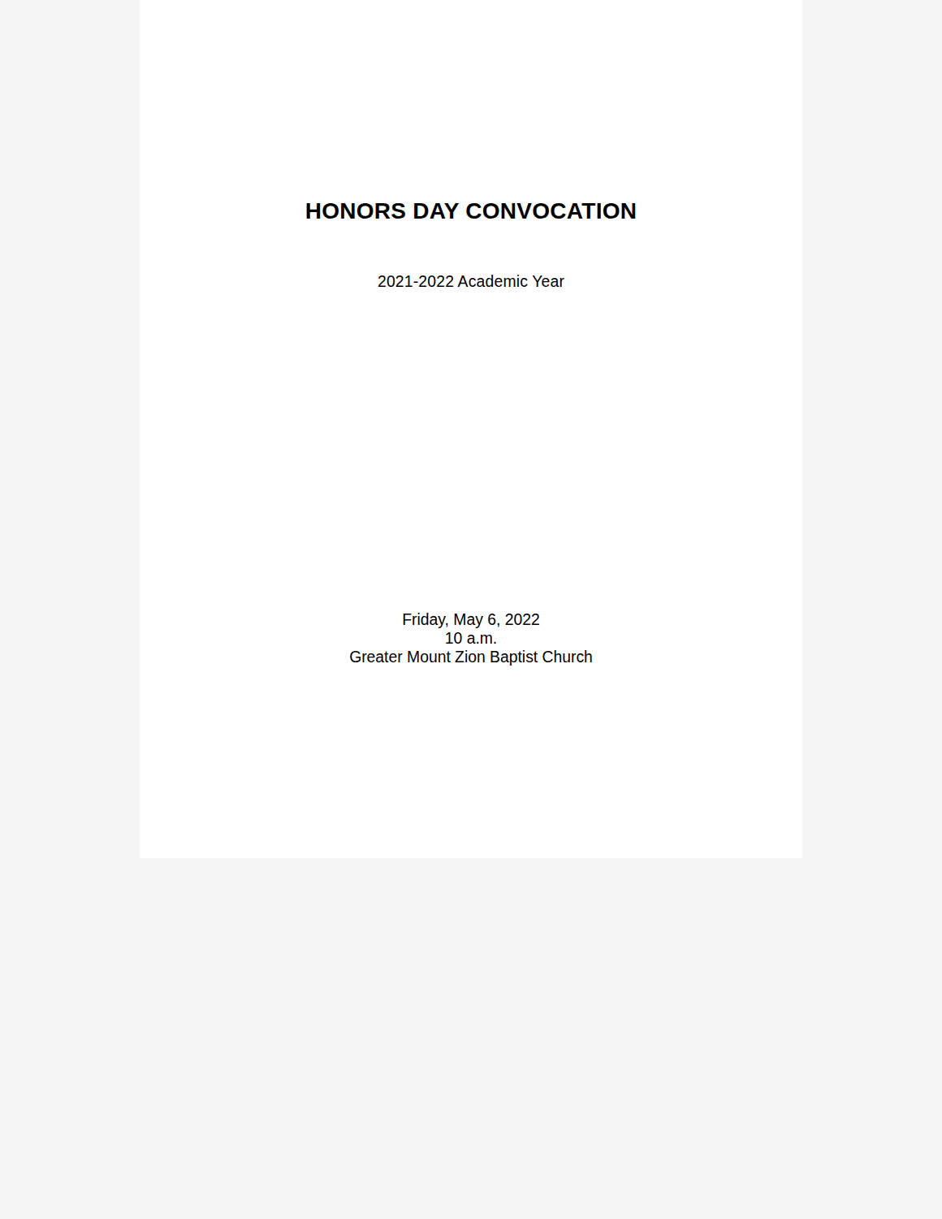HONORS DAY CONVOCATION
2021-2022 Academic Year
Friday, May 6, 2022
10 a.m.
Greater Mount Zion Baptist Church